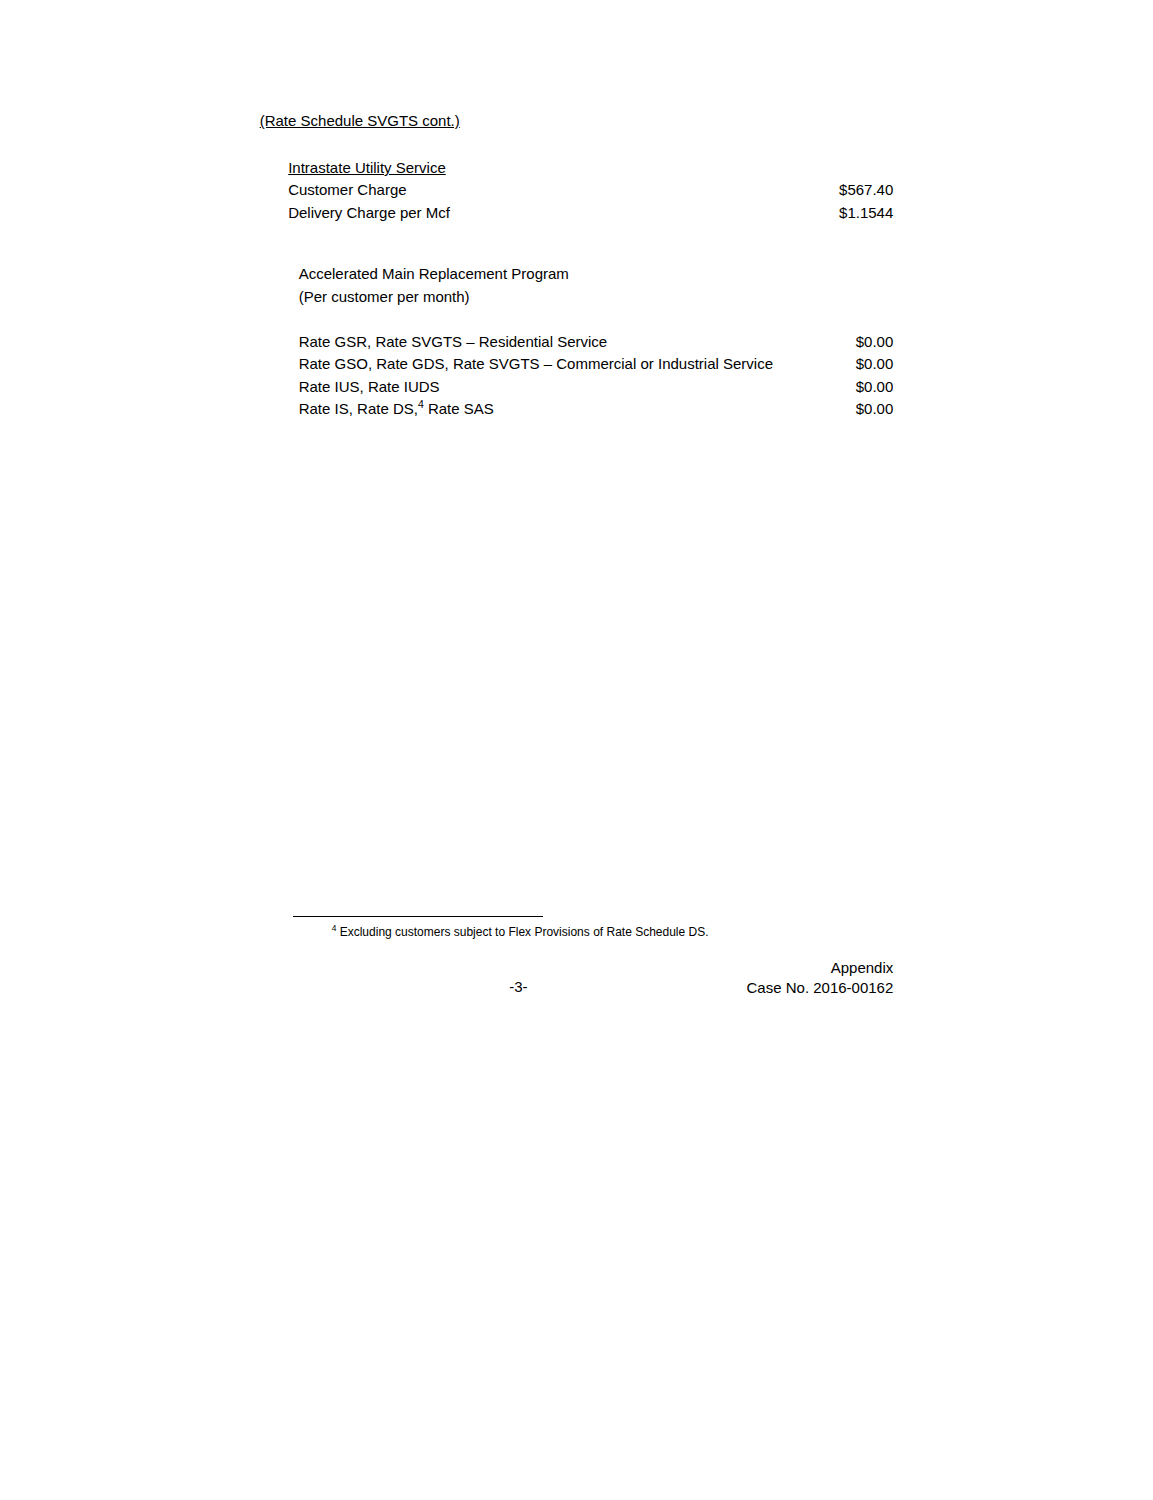(Rate Schedule SVGTS cont.)
Intrastate Utility Service
| Customer Charge | $567.40 |
| Delivery Charge per Mcf | $1.1544 |
Accelerated Main Replacement Program
(Per customer per month)
| Rate GSR, Rate SVGTS – Residential Service | $0.00 |
| Rate GSO, Rate GDS, Rate SVGTS – Commercial or Industrial Service | $0.00 |
| Rate IUS, Rate IUDS | $0.00 |
| Rate IS, Rate DS, 4 Rate SAS | $0.00 |
4 Excluding customers subject to Flex Provisions of Rate Schedule DS.
-3-
Appendix
Case No. 2016-00162